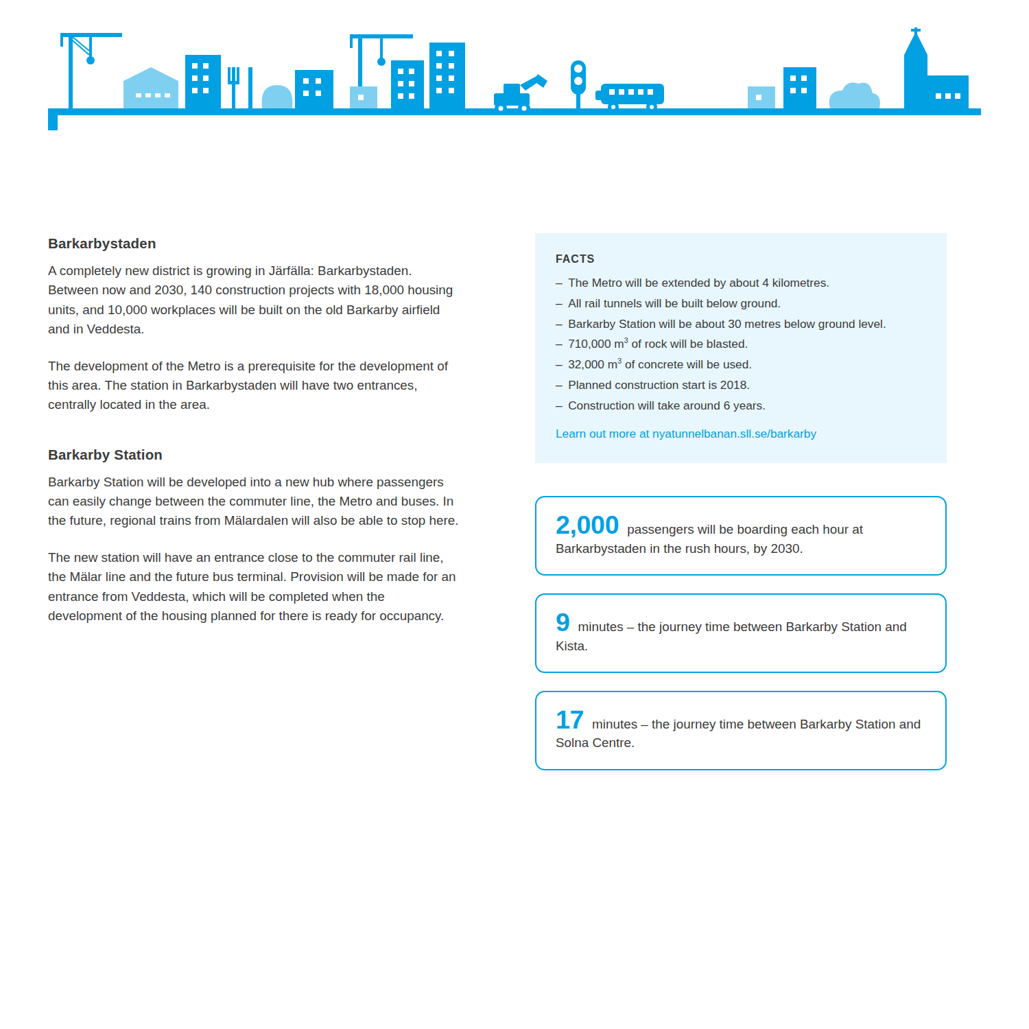Barkarbystaden
A completely new district is growing in Järfälla: Barkarbystaden. Between now and 2030, 140 construction projects with 18,000 housing units, and 10,000 workplaces will be built on the old Barkarby airfield and in Veddesta.
The development of the Metro is a prerequisite for the development of this area. The station in Barkarbystaden will have two entrances, centrally located in the area.
Barkarby Station
Barkarby Station will be developed into a new hub where passengers can easily change between the commuter line, the Metro and buses. In the future, regional trains from Mälardalen will also be able to stop here.
The new station will have an entrance close to the commuter rail line, the Mälar line and the future bus terminal. Provision will be made for an entrance from Veddesta, which will be completed when the development of the housing planned for there is ready for occupancy.
Facts
The Metro will be extended by about 4 kilometres.
All rail tunnels will be built below ground.
Barkarby Station will be about 30 metres below ground level.
710,000 m3 of rock will be blasted.
32,000 m3 of concrete will be used.
Planned construction start is 2018.
Construction will take around 6 years.
Learn out more at nyatunnelbanan.sll.se/barkarby
2,000 passengers will be boarding each hour at Barkarbystaden in the rush hours, by 2030.
9 minutes – the journey time between Barkarby Station and Kista.
17 minutes – the journey time between Barkarby Station and Solna Centre.